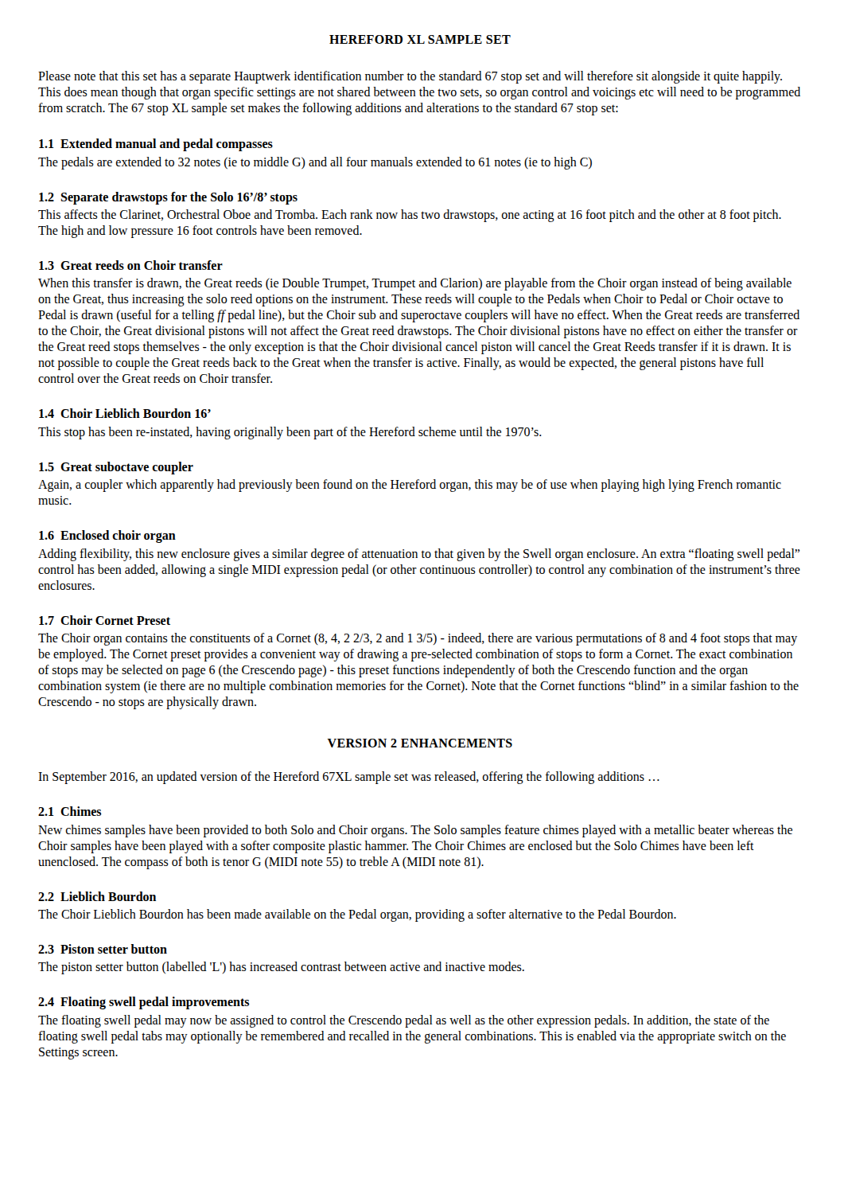HEREFORD XL SAMPLE SET
Please note that this set has a separate Hauptwerk identification number to the standard 67 stop set and will therefore sit alongside it quite happily. This does mean though that organ specific settings are not shared between the two sets, so organ control and voicings etc will need to be programmed from scratch. The 67 stop XL sample set makes the following additions and alterations to the standard 67 stop set:
1.1 Extended manual and pedal compasses
The pedals are extended to 32 notes (ie to middle G) and all four manuals extended to 61 notes (ie to high C)
1.2 Separate drawstops for the Solo 16’/8’ stops
This affects the Clarinet, Orchestral Oboe and Tromba. Each rank now has two drawstops, one acting at 16 foot pitch and the other at 8 foot pitch. The high and low pressure 16 foot controls have been removed.
1.3 Great reeds on Choir transfer
When this transfer is drawn, the Great reeds (ie Double Trumpet, Trumpet and Clarion) are playable from the Choir organ instead of being available on the Great, thus increasing the solo reed options on the instrument. These reeds will couple to the Pedals when Choir to Pedal or Choir octave to Pedal is drawn (useful for a telling ff pedal line), but the Choir sub and superoctave couplers will have no effect. When the Great reeds are transferred to the Choir, the Great divisional pistons will not affect the Great reed drawstops. The Choir divisional pistons have no effect on either the transfer or the Great reed stops themselves - the only exception is that the Choir divisional cancel piston will cancel the Great Reeds transfer if it is drawn. It is not possible to couple the Great reeds back to the Great when the transfer is active. Finally, as would be expected, the general pistons have full control over the Great reeds on Choir transfer.
1.4 Choir Lieblich Bourdon 16’
This stop has been re-instated, having originally been part of the Hereford scheme until the 1970’s.
1.5 Great suboctave coupler
Again, a coupler which apparently had previously been found on the Hereford organ, this may be of use when playing high lying French romantic music.
1.6 Enclosed choir organ
Adding flexibility, this new enclosure gives a similar degree of attenuation to that given by the Swell organ enclosure. An extra “floating swell pedal” control has been added, allowing a single MIDI expression pedal (or other continuous controller) to control any combination of the instrument’s three enclosures.
1.7 Choir Cornet Preset
The Choir organ contains the constituents of a Cornet (8, 4, 2 2/3, 2 and 1 3/5) - indeed, there are various permutations of 8 and 4 foot stops that may be employed. The Cornet preset provides a convenient way of drawing a pre-selected combination of stops to form a Cornet. The exact combination of stops may be selected on page 6 (the Crescendo page) - this preset functions independently of both the Crescendo function and the organ combination system (ie there are no multiple combination memories for the Cornet). Note that the Cornet functions “blind” in a similar fashion to the Crescendo - no stops are physically drawn.
VERSION 2 ENHANCEMENTS
In September 2016, an updated version of the Hereford 67XL sample set was released, offering the following additions …
2.1 Chimes
New chimes samples have been provided to both Solo and Choir organs. The Solo samples feature chimes played with a metallic beater whereas the Choir samples have been played with a softer composite plastic hammer. The Choir Chimes are enclosed but the Solo Chimes have been left unenclosed. The compass of both is tenor G (MIDI note 55) to treble A (MIDI note 81).
2.2 Lieblich Bourdon
The Choir Lieblich Bourdon has been made available on the Pedal organ, providing a softer alternative to the Pedal Bourdon.
2.3 Piston setter button
The piston setter button (labelled 'L') has increased contrast between active and inactive modes.
2.4 Floating swell pedal improvements
The floating swell pedal may now be assigned to control the Crescendo pedal as well as the other expression pedals. In addition, the state of the floating swell pedal tabs may optionally be remembered and recalled in the general combinations. This is enabled via the appropriate switch on the Settings screen.